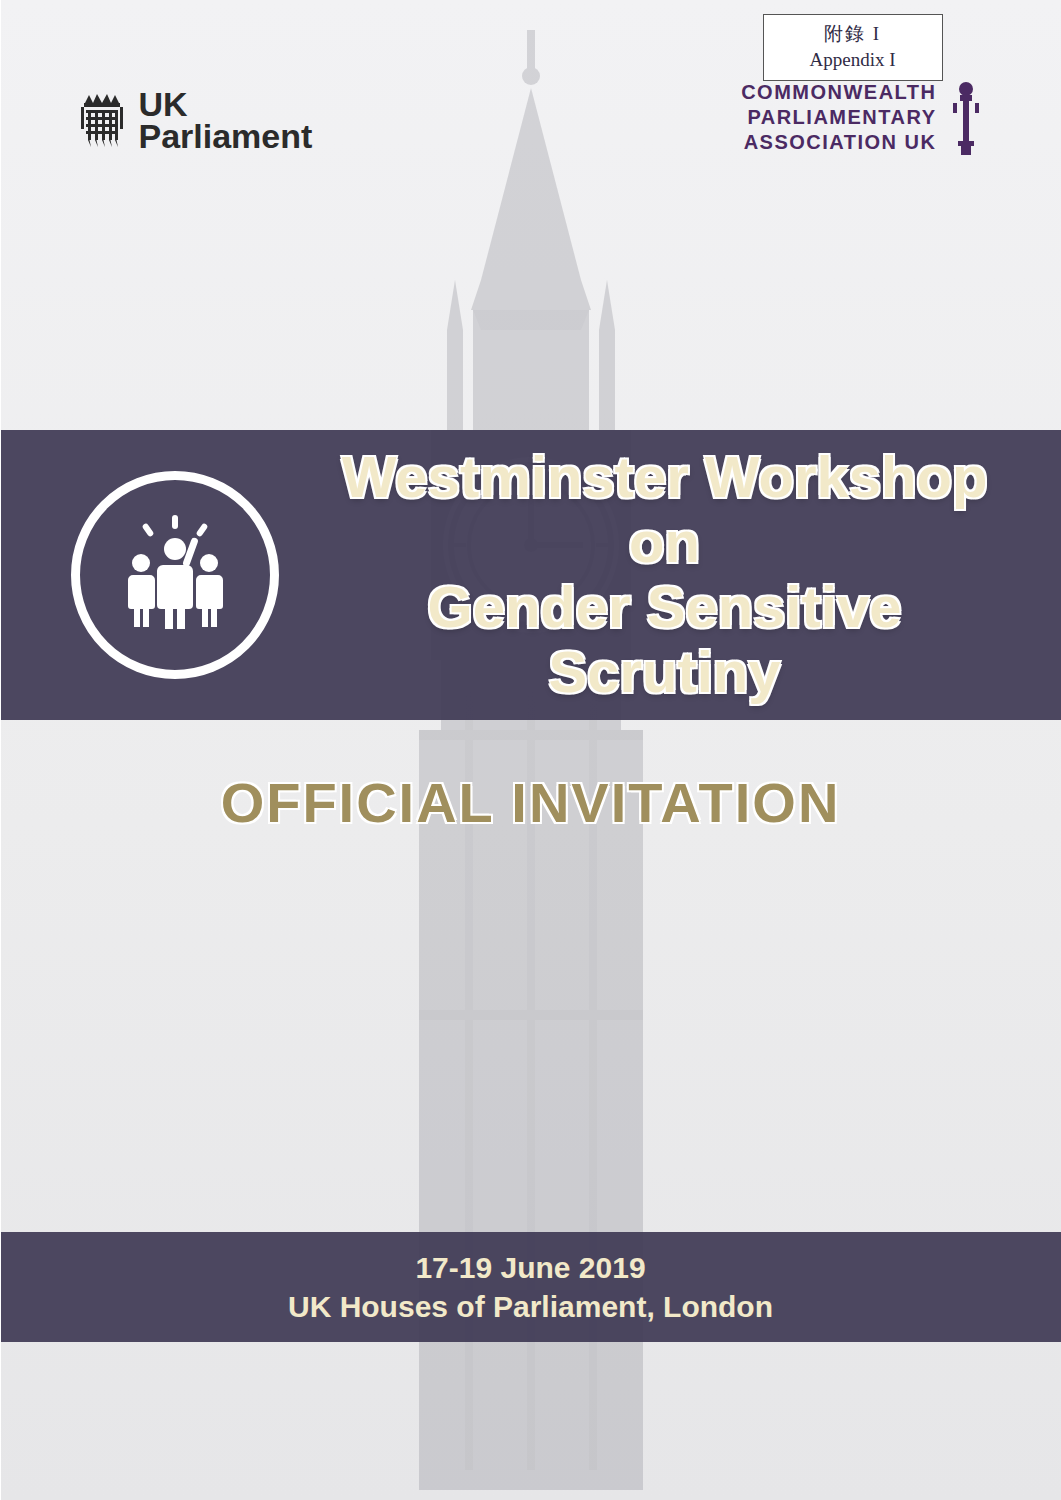附錄 I
Appendix I
UK
Parliament
COMMONWEALTH
PARLIAMENTARY
ASSOCIATION UK
Westminster Workshop
on
Gender Sensitive Scrutiny
OFFICIAL INVITATION
17-19 June 2019
UK Houses of Parliament, London